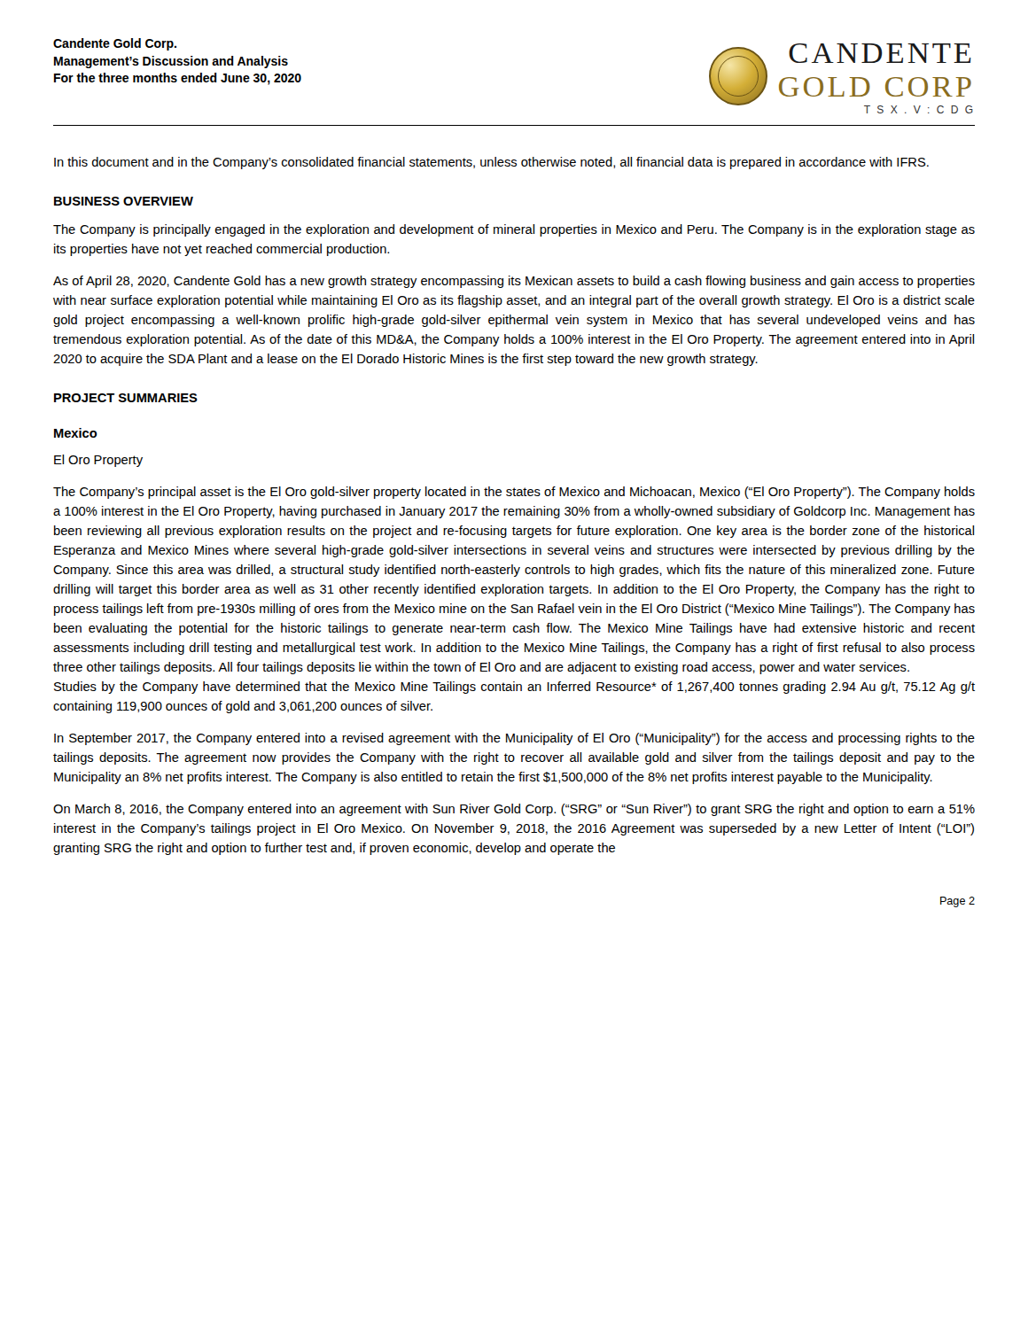Candente Gold Corp.
Management’s Discussion and Analysis
For the three months ended June 30, 2020
CANDENTE
GOLD CORP
T S X . V : C D G
In this document and in the Company’s consolidated financial statements, unless otherwise noted, all financial data is prepared in accordance with IFRS.
BUSINESS OVERVIEW
The Company is principally engaged in the exploration and development of mineral properties in Mexico and Peru. The Company is in the exploration stage as its properties have not yet reached commercial production.
As of April 28, 2020, Candente Gold has a new growth strategy encompassing its Mexican assets to build a cash flowing business and gain access to properties with near surface exploration potential while maintaining El Oro as its flagship asset, and an integral part of the overall growth strategy. El Oro is a district scale gold project encompassing a well-known prolific high-grade gold-silver epithermal vein system in Mexico that has several undeveloped veins and has tremendous exploration potential. As of the date of this MD&A, the Company holds a 100% interest in the El Oro Property. The agreement entered into in April 2020 to acquire the SDA Plant and a lease on the El Dorado Historic Mines is the first step toward the new growth strategy.
PROJECT SUMMARIES
Mexico
El Oro Property
The Company’s principal asset is the El Oro gold-silver property located in the states of Mexico and Michoacan, Mexico (“El Oro Property”). The Company holds a 100% interest in the El Oro Property, having purchased in January 2017 the remaining 30% from a wholly-owned subsidiary of Goldcorp Inc. Management has been reviewing all previous exploration results on the project and re-focusing targets for future exploration. One key area is the border zone of the historical Esperanza and Mexico Mines where several high-grade gold-silver intersections in several veins and structures were intersected by previous drilling by the Company. Since this area was drilled, a structural study identified north-easterly controls to high grades, which fits the nature of this mineralized zone. Future drilling will target this border area as well as 31 other recently identified exploration targets. In addition to the El Oro Property, the Company has the right to process tailings left from pre-1930s milling of ores from the Mexico mine on the San Rafael vein in the El Oro District (“Mexico Mine Tailings”). The Company has been evaluating the potential for the historic tailings to generate near-term cash flow. The Mexico Mine Tailings have had extensive historic and recent assessments including drill testing and metallurgical test work. In addition to the Mexico Mine Tailings, the Company has a right of first refusal to also process three other tailings deposits. All four tailings deposits lie within the town of El Oro and are adjacent to existing road access, power and water services.
Studies by the Company have determined that the Mexico Mine Tailings contain an Inferred Resource* of 1,267,400 tonnes grading 2.94 Au g/t, 75.12 Ag g/t containing 119,900 ounces of gold and 3,061,200 ounces of silver.
In September 2017, the Company entered into a revised agreement with the Municipality of El Oro (“Municipality”) for the access and processing rights to the tailings deposits. The agreement now provides the Company with the right to recover all available gold and silver from the tailings deposit and pay to the Municipality an 8% net profits interest. The Company is also entitled to retain the first $1,500,000 of the 8% net profits interest payable to the Municipality.
On March 8, 2016, the Company entered into an agreement with Sun River Gold Corp. (“SRG” or “Sun River”) to grant SRG the right and option to earn a 51% interest in the Company’s tailings project in El Oro Mexico. On November 9, 2018, the 2016 Agreement was superseded by a new Letter of Intent (“LOI”) granting SRG the right and option to further test and, if proven economic, develop and operate the
Page 2